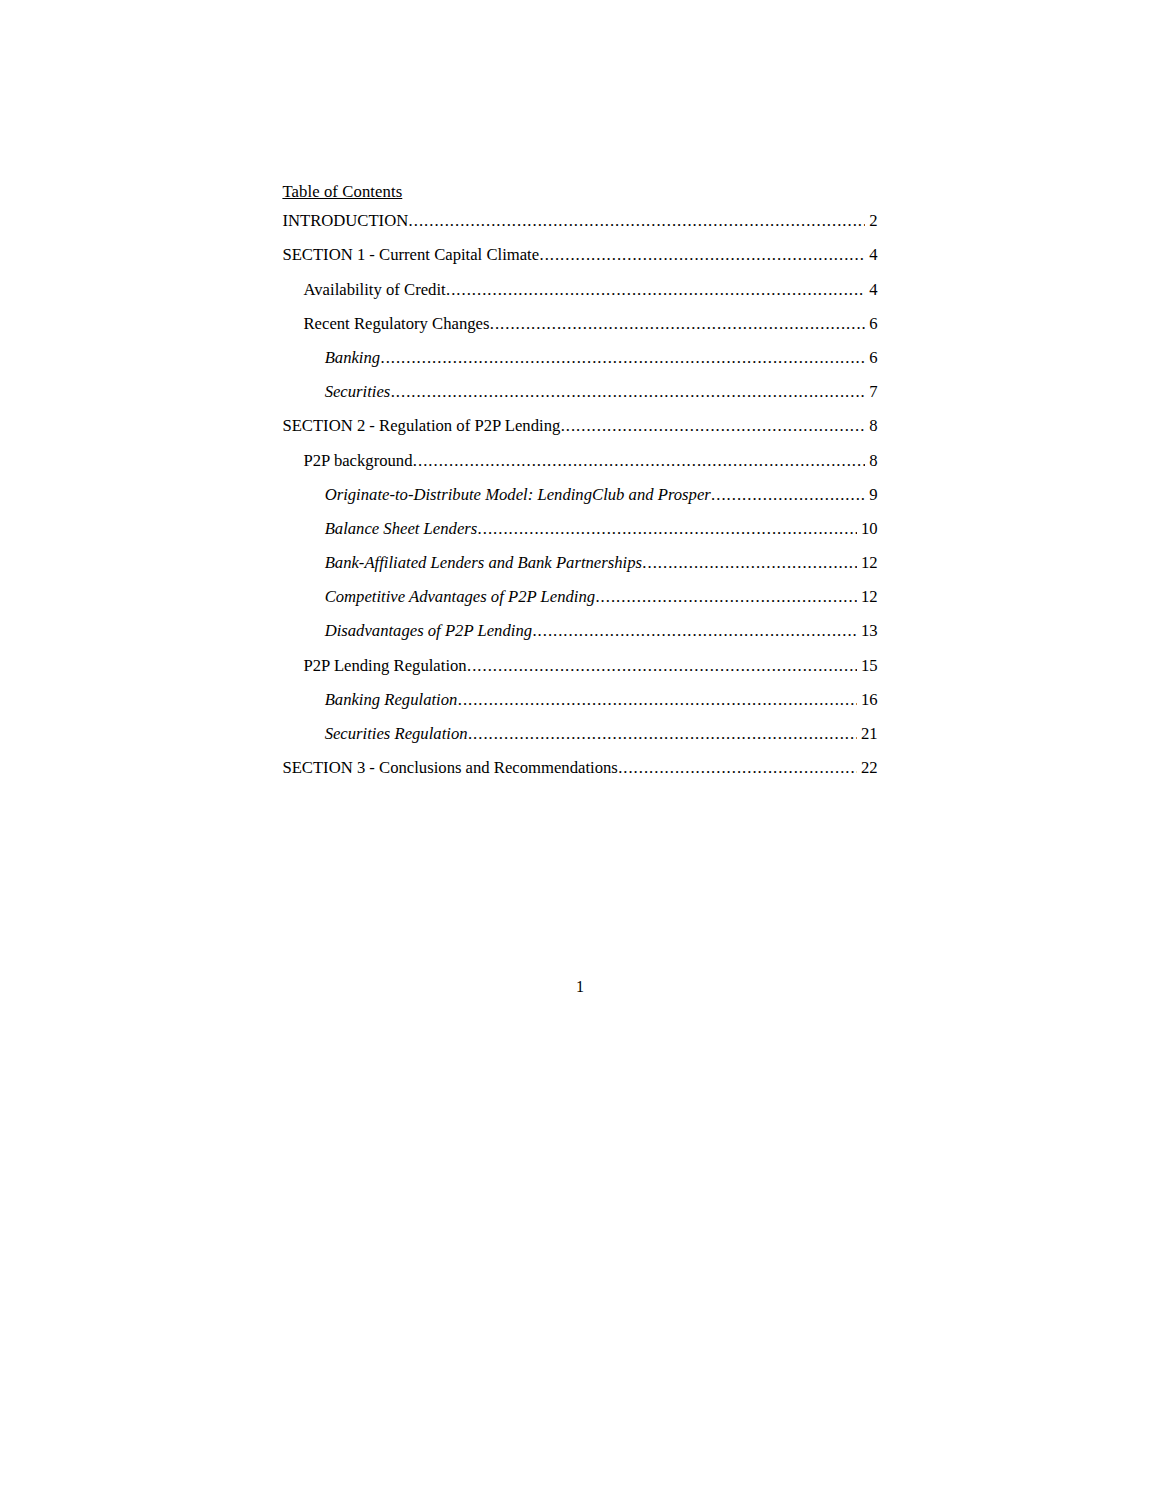Table of Contents
INTRODUCTION................................................................................................................. 2
SECTION 1 - Current Capital Climate.......................................................................................... 4
Availability of Credit............................................................................................................... 4
Recent Regulatory Changes..................................................................................................... 6
Banking....................................................................................................................... 6
Securities..................................................................................................................... 7
SECTION 2 - Regulation of P2P Lending.................................................................................... 8
P2P background....................................................................................................................... 8
Originate-to-Distribute Model: LendingClub and Prosper................................................... 9
Balance Sheet Lenders......................................................................................................... 10
Bank-Affiliated Lenders and Bank Partnerships.................................................................. 12
Competitive Advantages of P2P Lending............................................................................ 12
Disadvantages of P2P Lending.......................................................................................... 13
P2P Lending Regulation......................................................................................................... 15
Banking Regulation........................................................................................................... 16
Securities Regulation.......................................................................................................... 21
SECTION 3 - Conclusions and Recommendations..................................................................... 22
1